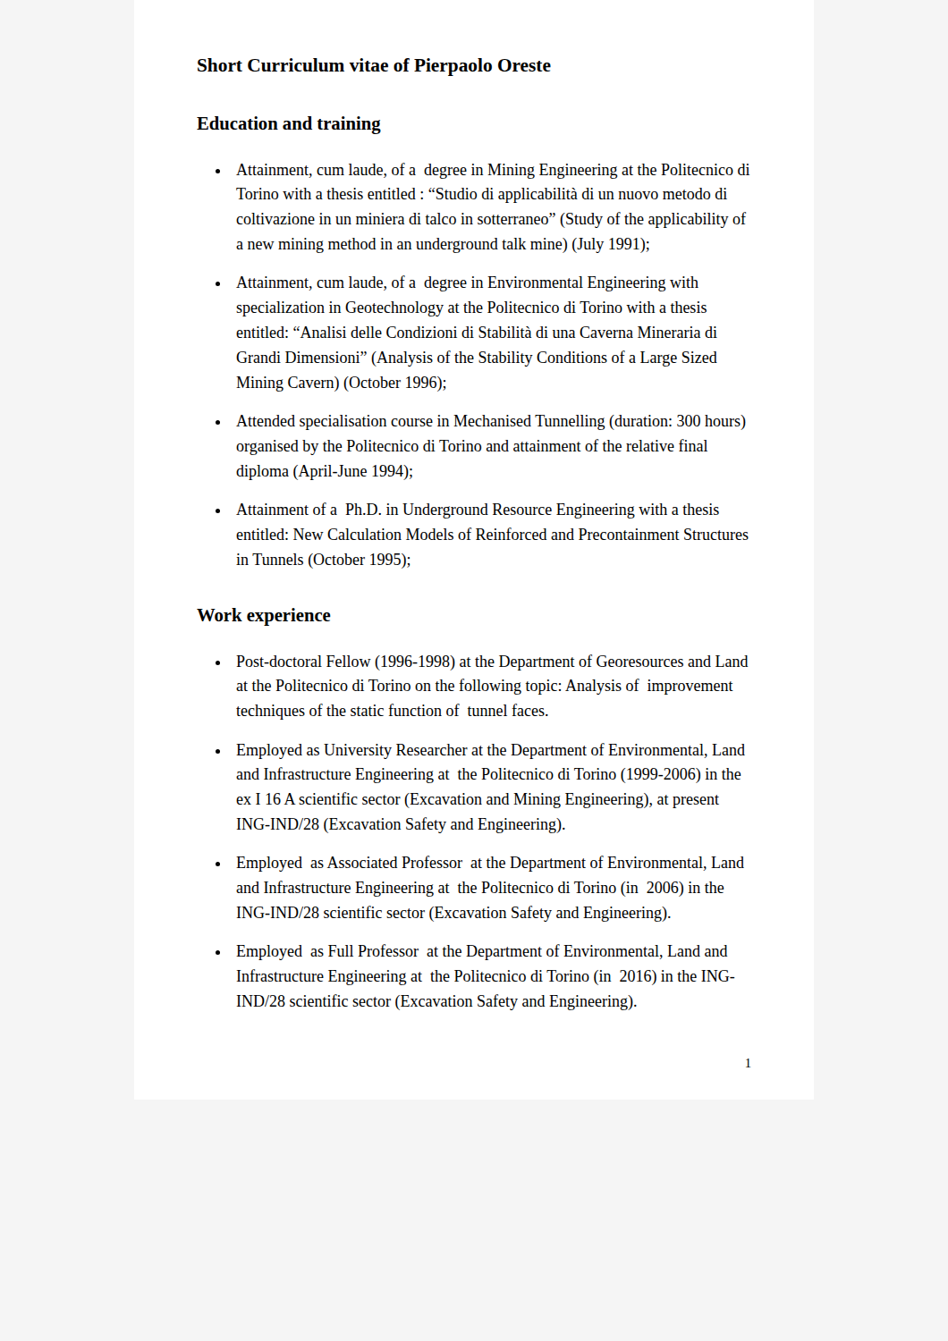Short Curriculum vitae of Pierpaolo Oreste
Education and training
Attainment, cum laude, of a degree in Mining Engineering at the Politecnico di Torino with a thesis entitled : “Studio di applicabilità di un nuovo metodo di coltivazione in un miniera di talco in sotterraneo” (Study of the applicability of a new mining method in an underground talk mine) (July 1991);
Attainment, cum laude, of a degree in Environmental Engineering with specialization in Geotechnology at the Politecnico di Torino with a thesis entitled: “Analisi delle Condizioni di Stabilità di una Caverna Mineraria di Grandi Dimensioni” (Analysis of the Stability Conditions of a Large Sized Mining Cavern) (October 1996);
Attended specialisation course in Mechanised Tunnelling (duration: 300 hours) organised by the Politecnico di Torino and attainment of the relative final diploma (April-June 1994);
Attainment of a Ph.D. in Underground Resource Engineering with a thesis entitled: New Calculation Models of Reinforced and Precontainment Structures in Tunnels (October 1995);
Work experience
Post-doctoral Fellow (1996-1998) at the Department of Georesources and Land at the Politecnico di Torino on the following topic: Analysis of improvement techniques of the static function of tunnel faces.
Employed as University Researcher at the Department of Environmental, Land and Infrastructure Engineering at the Politecnico di Torino (1999-2006) in the ex I 16 A scientific sector (Excavation and Mining Engineering), at present ING-IND/28 (Excavation Safety and Engineering).
Employed as Associated Professor at the Department of Environmental, Land and Infrastructure Engineering at the Politecnico di Torino (in 2006) in the ING-IND/28 scientific sector (Excavation Safety and Engineering).
Employed as Full Professor at the Department of Environmental, Land and Infrastructure Engineering at the Politecnico di Torino (in 2016) in the ING-IND/28 scientific sector (Excavation Safety and Engineering).
1